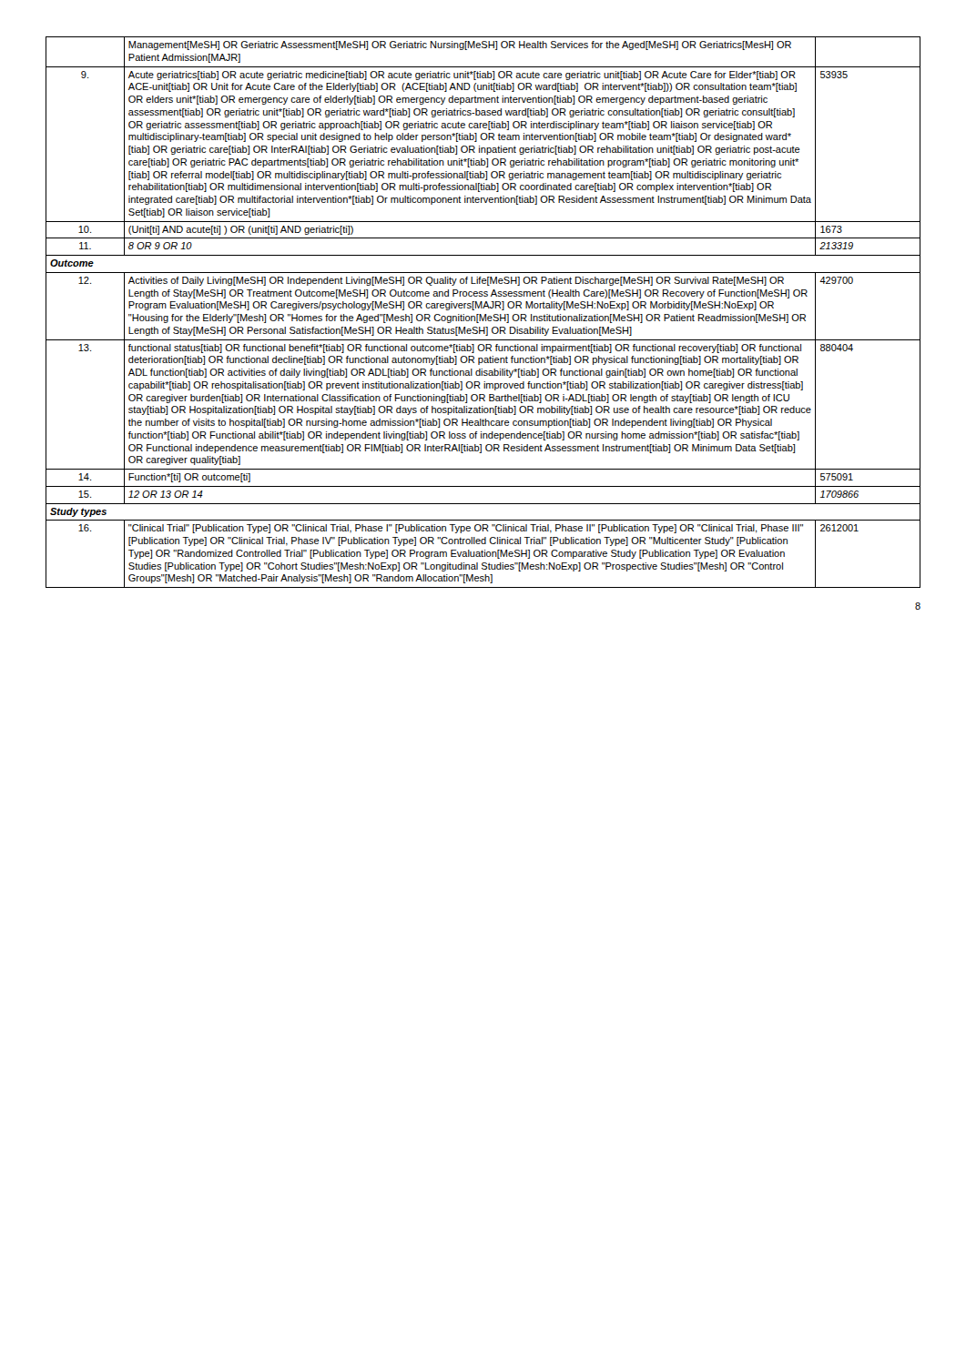| | Management[MeSH] OR Geriatric Assessment[MeSH] OR Geriatric Nursing[MeSH] OR Health Services for the Aged[MeSH] OR Geriatrics[MesH] OR Patient Admission[MAJR] | |
| 9. | Acute geriatrics[tiab] OR acute geriatric medicine[tiab] OR acute geriatric unit*[tiab] OR acute care geriatric unit[tiab] OR Acute Care for Elder*[tiab] OR ACE-unit[tiab] OR Unit for Acute Care of the Elderly[tiab] OR (ACE[tiab] AND (unit[tiab] OR ward[tiab] OR intervent*[tiab])) OR consultation team*[tiab] OR elders unit*[tiab] OR emergency care of elderly[tiab] OR emergency department intervention[tiab] OR emergency department-based geriatric assessment[tiab] OR geriatric unit*[tiab] OR geriatric ward*[tiab] OR geriatrics-based ward[tiab] OR geriatric consultation[tiab] OR geriatric consult[tiab] OR geriatric assessment[tiab] OR geriatric approach[tiab] OR geriatric acute care[tiab] OR interdisciplinary team*[tiab] OR liaison service[tiab] OR multidisciplinary-team[tiab] OR special unit designed to help older person*[tiab] OR team intervention[tiab] OR mobile team*[tiab] Or designated ward*[tiab] OR geriatric care[tiab] OR InterRAI[tiab] OR Geriatric evaluation[tiab] OR inpatient geriatric[tiab] OR rehabilitation unit[tiab] OR geriatric post-acute care[tiab] OR geriatric PAC departments[tiab] OR geriatric rehabilitation unit*[tiab] OR geriatric rehabilitation program*[tiab] OR geriatric monitoring unit*[tiab] OR referral model[tiab] OR multidisciplinary[tiab] OR multi-professional[tiab] OR geriatric management team[tiab] OR multidisciplinary geriatric rehabilitation[tiab] OR multidimensional intervention[tiab] OR multi-professional[tiab] OR coordinated care[tiab] OR complex intervention*[tiab] OR integrated care[tiab] OR multifactorial intervention*[tiab] Or multicomponent intervention[tiab] OR Resident Assessment Instrument[tiab] OR Minimum Data Set[tiab] OR liaison service[tiab] | 53935 |
| 10. | (Unit[ti] AND acute[ti] ) OR (unit[ti] AND geriatric[ti]) | 1673 |
| 11. | 8 OR 9 OR 10 | 213319 |
| Outcome |
| 12. | Activities of Daily Living[MeSH] OR Independent Living[MeSH] OR Quality of Life[MeSH] OR Patient Discharge[MeSH] OR Survival Rate[MeSH] OR Length of Stay[MeSH] OR Treatment Outcome[MeSH] OR Outcome and Process Assessment (Health Care)[MeSH] OR Recovery of Function[MeSH] OR Program Evaluation[MeSH] OR Caregivers/psychology[MeSH] OR caregivers[MAJR] OR Mortality[MeSH:NoExp] OR Morbidity[MeSH:NoExp] OR "Housing for the Elderly"[Mesh] OR "Homes for the Aged"[Mesh] OR Cognition[MeSH] OR Institutionalization[MeSH] OR Patient Readmission[MeSH] OR Length of Stay[MeSH] OR Personal Satisfaction[MeSH] OR Health Status[MeSH] OR Disability Evaluation[MeSH] | 429700 |
| 13. | functional status[tiab] OR functional benefit*[tiab] OR functional outcome*[tiab] OR functional impairment[tiab] OR functional recovery[tiab] OR functional deterioration[tiab] OR functional decline[tiab] OR functional autonomy[tiab] OR patient function*[tiab] OR physical functioning[tiab] OR mortality[tiab] OR ADL function[tiab] OR activities of daily living[tiab] OR ADL[tiab] OR functional disability*[tiab] OR functional gain[tiab] OR own home[tiab] OR functional capabilit*[tiab] OR rehospitalisation[tiab] OR prevent institutionalization[tiab] OR improved function*[tiab] OR stabilization[tiab] OR caregiver distress[tiab] OR caregiver burden[tiab] OR International Classification of Functioning[tiab] OR Barthel[tiab] OR i-ADL[tiab] OR length of stay[tiab] OR length of ICU stay[tiab] OR Hospitalization[tiab] OR Hospital stay[tiab] OR days of hospitalization[tiab] OR mobility[tiab] OR use of health care resource*[tiab] OR reduce the number of visits to hospital[tiab] OR nursing-home admission*[tiab] OR Healthcare consumption[tiab] OR Independent living[tiab] OR Physical function*[tiab] OR Functional abilit*[tiab] OR independent living[tiab] OR loss of independence[tiab] OR nursing home admission*[tiab] OR satisfac*[tiab] OR Functional independence measurement[tiab] OR FIM[tiab] OR InterRAI[tiab] OR Resident Assessment Instrument[tiab] OR Minimum Data Set[tiab] OR caregiver quality[tiab] | 880404 |
| 14. | Function*[ti] OR outcome[ti] | 575091 |
| 15. | 12 OR 13 OR 14 | 1709866 |
| Study types |
| 16. | "Clinical Trial" [Publication Type] OR "Clinical Trial, Phase I" [Publication Type OR "Clinical Trial, Phase II" [Publication Type] OR "Clinical Trial, Phase III" [Publication Type] OR "Clinical Trial, Phase IV" [Publication Type] OR "Controlled Clinical Trial" [Publication Type] OR "Multicenter Study" [Publication Type] OR "Randomized Controlled Trial" [Publication Type] OR Program Evaluation[MeSH] OR Comparative Study [Publication Type] OR Evaluation Studies [Publication Type] OR "Cohort Studies"[Mesh:NoExp] OR "Longitudinal Studies"[Mesh:NoExp] OR "Prospective Studies"[Mesh] OR "Control Groups"[Mesh] OR "Matched-Pair Analysis"[Mesh] OR "Random Allocation"[Mesh] | 2612001 |
8